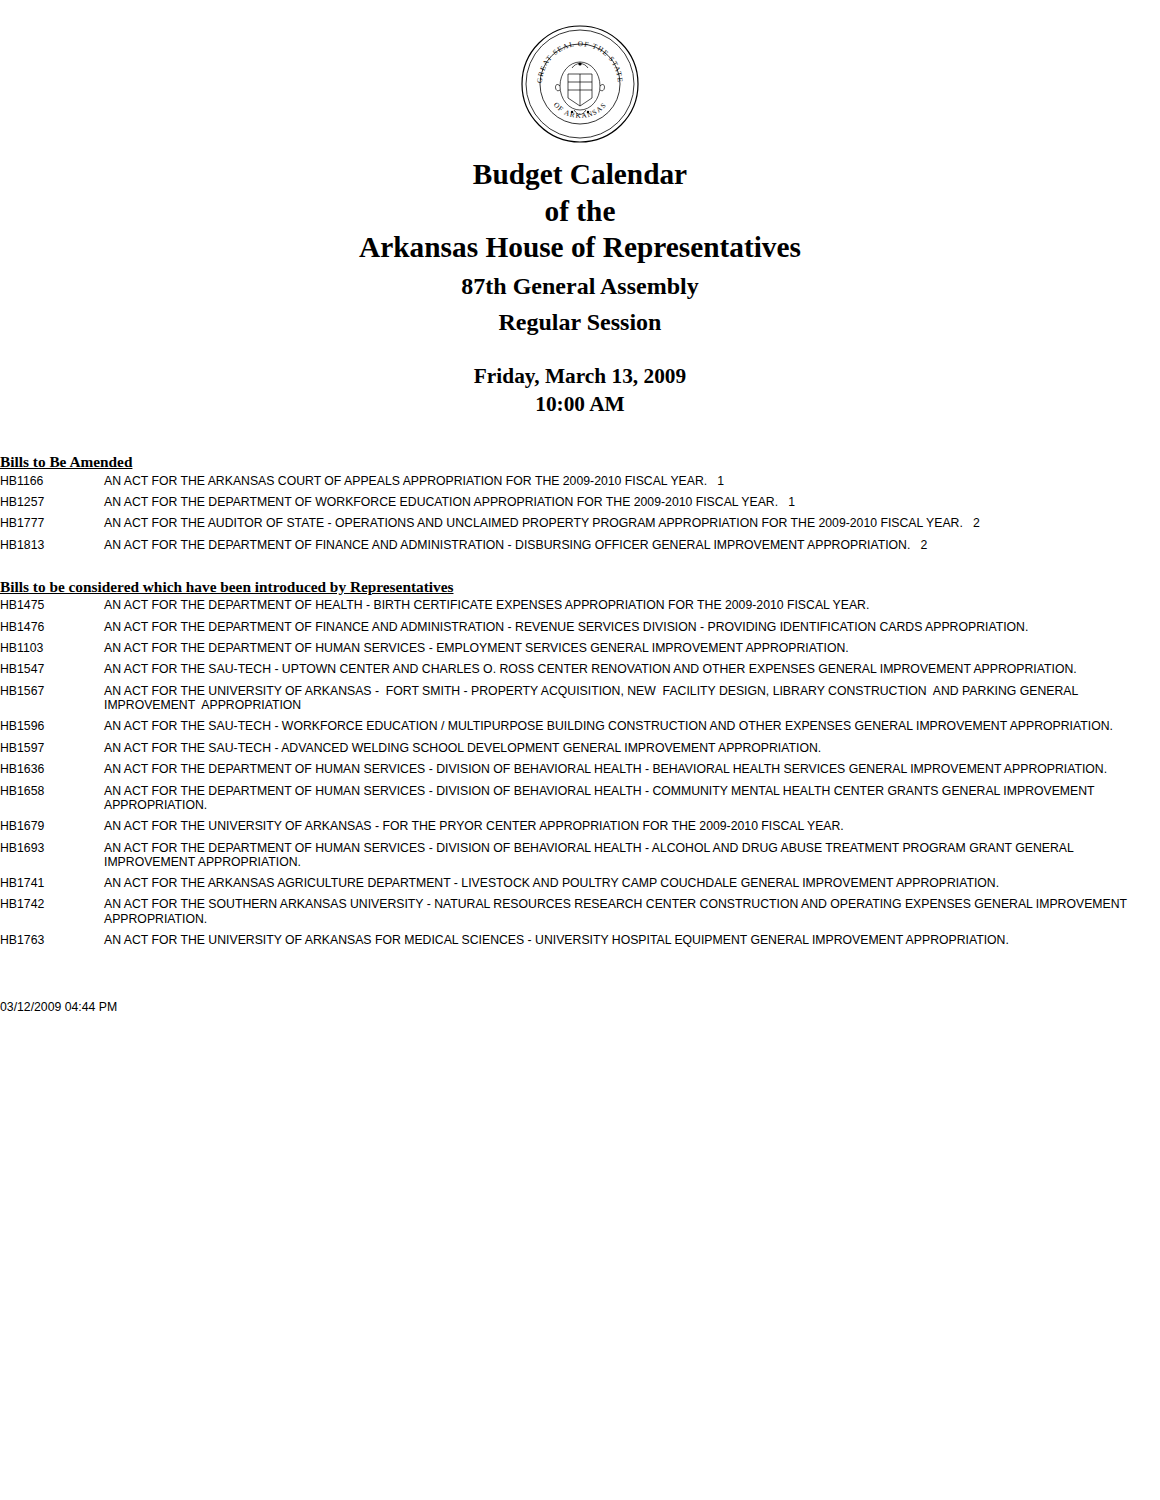GREAT SEAL OF THE STATE OF ARKANSAS
Budget Calendar
of the
Arkansas House of Representatives
87th General Assembly
Regular Session
Friday, March 13, 2009
10:00 AM
Bills to Be Amended
| HB1166 | AN ACT FOR THE ARKANSAS COURT OF APPEALS APPROPRIATION FOR THE 2009-2010 FISCAL YEAR. 1 |
| HB1257 | AN ACT FOR THE DEPARTMENT OF WORKFORCE EDUCATION APPROPRIATION FOR THE 2009-2010 FISCAL YEAR. 1 |
| HB1777 | AN ACT FOR THE AUDITOR OF STATE - OPERATIONS AND UNCLAIMED PROPERTY PROGRAM APPROPRIATION FOR THE 2009-2010 FISCAL YEAR. 2 |
| HB1813 | AN ACT FOR THE DEPARTMENT OF FINANCE AND ADMINISTRATION - DISBURSING OFFICER GENERAL IMPROVEMENT APPROPRIATION. 2 |
Bills to be considered which have been introduced by Representatives
| HB1475 | AN ACT FOR THE DEPARTMENT OF HEALTH - BIRTH CERTIFICATE EXPENSES APPROPRIATION FOR THE 2009-2010 FISCAL YEAR. |
| HB1476 | AN ACT FOR THE DEPARTMENT OF FINANCE AND ADMINISTRATION - REVENUE SERVICES DIVISION - PROVIDING IDENTIFICATION CARDS APPROPRIATION. |
| HB1103 | AN ACT FOR THE DEPARTMENT OF HUMAN SERVICES - EMPLOYMENT SERVICES GENERAL IMPROVEMENT APPROPRIATION. |
| HB1547 | AN ACT FOR THE SAU-TECH - UPTOWN CENTER AND CHARLES O. ROSS CENTER RENOVATION AND OTHER EXPENSES GENERAL IMPROVEMENT APPROPRIATION. |
| HB1567 | AN ACT FOR THE UNIVERSITY OF ARKANSAS - FORT SMITH - PROPERTY ACQUISITION, NEW FACILITY DESIGN, LIBRARY CONSTRUCTION AND PARKING GENERAL IMPROVEMENT APPROPRIATION |
| HB1596 | AN ACT FOR THE SAU-TECH - WORKFORCE EDUCATION / MULTIPURPOSE BUILDING CONSTRUCTION AND OTHER EXPENSES GENERAL IMPROVEMENT APPROPRIATION. |
| HB1597 | AN ACT FOR THE SAU-TECH - ADVANCED WELDING SCHOOL DEVELOPMENT GENERAL IMPROVEMENT APPROPRIATION. |
| HB1636 | AN ACT FOR THE DEPARTMENT OF HUMAN SERVICES - DIVISION OF BEHAVIORAL HEALTH - BEHAVIORAL HEALTH SERVICES GENERAL IMPROVEMENT APPROPRIATION. |
| HB1658 | AN ACT FOR THE DEPARTMENT OF HUMAN SERVICES - DIVISION OF BEHAVIORAL HEALTH - COMMUNITY MENTAL HEALTH CENTER GRANTS GENERAL IMPROVEMENT APPROPRIATION. |
| HB1679 | AN ACT FOR THE UNIVERSITY OF ARKANSAS - FOR THE PRYOR CENTER APPROPRIATION FOR THE 2009-2010 FISCAL YEAR. |
| HB1693 | AN ACT FOR THE DEPARTMENT OF HUMAN SERVICES - DIVISION OF BEHAVIORAL HEALTH - ALCOHOL AND DRUG ABUSE TREATMENT PROGRAM GRANT GENERAL IMPROVEMENT APPROPRIATION. |
| HB1741 | AN ACT FOR THE ARKANSAS AGRICULTURE DEPARTMENT - LIVESTOCK AND POULTRY CAMP COUCHDALE GENERAL IMPROVEMENT APPROPRIATION. |
| HB1742 | AN ACT FOR THE SOUTHERN ARKANSAS UNIVERSITY - NATURAL RESOURCES RESEARCH CENTER CONSTRUCTION AND OPERATING EXPENSES GENERAL IMPROVEMENT APPROPRIATION. |
| HB1763 | AN ACT FOR THE UNIVERSITY OF ARKANSAS FOR MEDICAL SCIENCES - UNIVERSITY HOSPITAL EQUIPMENT GENERAL IMPROVEMENT APPROPRIATION. |
03/12/2009 04:44 PM